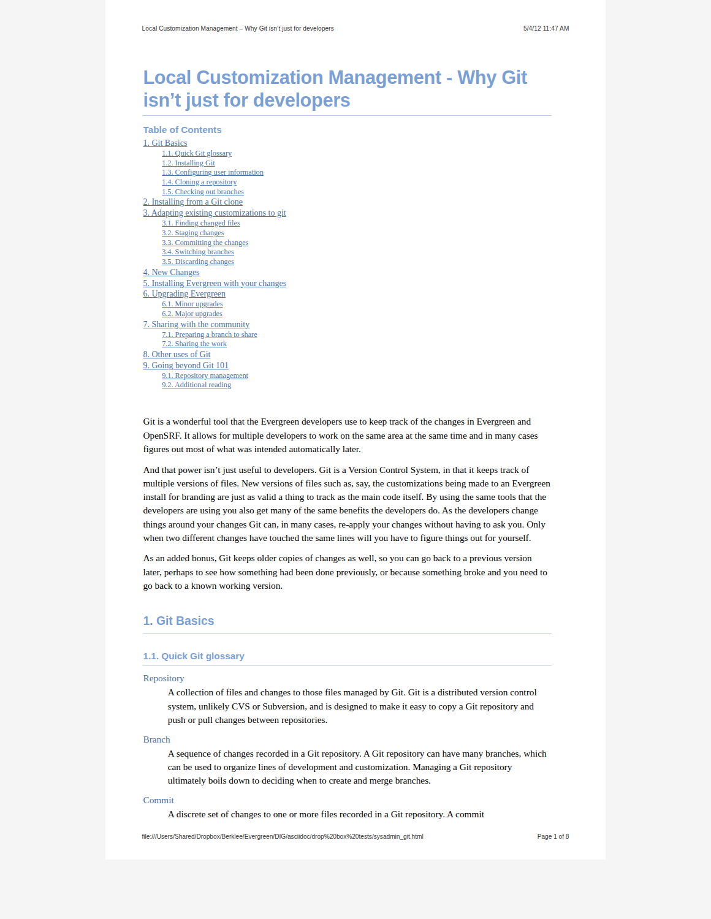Local Customization Management – Why Git isn’t just for developers 5/4/12 11:47 AM
Local Customization Management - Why Git isn’t just for developers
Table of Contents
1. Git Basics
1.1. Quick Git glossary
1.2. Installing Git
1.3. Configuring user information
1.4. Cloning a repository
1.5. Checking out branches
2. Installing from a Git clone
3. Adapting existing customizations to git
3.1. Finding changed files
3.2. Staging changes
3.3. Committing the changes
3.4. Switching branches
3.5. Discarding changes
4. New Changes
5. Installing Evergreen with your changes
6. Upgrading Evergreen
6.1. Minor upgrades
6.2. Major upgrades
7. Sharing with the community
7.1. Preparing a branch to share
7.2. Sharing the work
8. Other uses of Git
9. Going beyond Git 101
9.1. Repository management
9.2. Additional reading
Git is a wonderful tool that the Evergreen developers use to keep track of the changes in Evergreen and OpenSRF. It allows for multiple developers to work on the same area at the same time and in many cases figures out most of what was intended automatically later.
And that power isn’t just useful to developers. Git is a Version Control System, in that it keeps track of multiple versions of files. New versions of files such as, say, the customizations being made to an Evergreen install for branding are just as valid a thing to track as the main code itself. By using the same tools that the developers are using you also get many of the same benefits the developers do. As the developers change things around your changes Git can, in many cases, re-apply your changes without having to ask you. Only when two different changes have touched the same lines will you have to figure things out for yourself.
As an added bonus, Git keeps older copies of changes as well, so you can go back to a previous version later, perhaps to see how something had been done previously, or because something broke and you need to go back to a known working version.
1. Git Basics
1.1. Quick Git glossary
Repository
A collection of files and changes to those files managed by Git. Git is a distributed version control system, unlikely CVS or Subversion, and is designed to make it easy to copy a Git repository and push or pull changes between repositories.
Branch
A sequence of changes recorded in a Git repository. A Git repository can have many branches, which can be used to organize lines of development and customization. Managing a Git repository ultimately boils down to deciding when to create and merge branches.
Commit
A discrete set of changes to one or more files recorded in a Git repository. A commit
file:///Users/Shared/Dropbox/Berklee/Evergreen/DIG/asciidoc/drop%20box%20tests/sysadmin_git.html Page 1 of 8